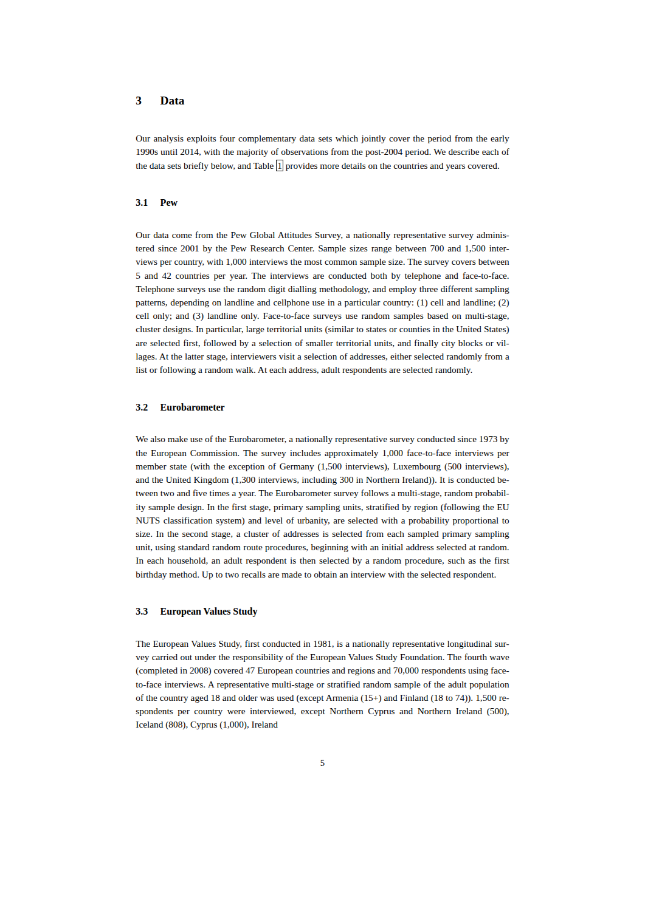3 Data
Our analysis exploits four complementary data sets which jointly cover the period from the early 1990s until 2014, with the majority of observations from the post-2004 period. We describe each of the data sets briefly below, and Table 1 provides more details on the countries and years covered.
3.1 Pew
Our data come from the Pew Global Attitudes Survey, a nationally representative survey administered since 2001 by the Pew Research Center. Sample sizes range between 700 and 1,500 interviews per country, with 1,000 interviews the most common sample size. The survey covers between 5 and 42 countries per year. The interviews are conducted both by telephone and face-to-face. Telephone surveys use the random digit dialling methodology, and employ three different sampling patterns, depending on landline and cellphone use in a particular country: (1) cell and landline; (2) cell only; and (3) landline only. Face-to-face surveys use random samples based on multi-stage, cluster designs. In particular, large territorial units (similar to states or counties in the United States) are selected first, followed by a selection of smaller territorial units, and finally city blocks or villages. At the latter stage, interviewers visit a selection of addresses, either selected randomly from a list or following a random walk. At each address, adult respondents are selected randomly.
3.2 Eurobarometer
We also make use of the Eurobarometer, a nationally representative survey conducted since 1973 by the European Commission. The survey includes approximately 1,000 face-to-face interviews per member state (with the exception of Germany (1,500 interviews), Luxembourg (500 interviews), and the United Kingdom (1,300 interviews, including 300 in Northern Ireland)). It is conducted between two and five times a year. The Eurobarometer survey follows a multi-stage, random probability sample design. In the first stage, primary sampling units, stratified by region (following the EU NUTS classification system) and level of urbanity, are selected with a probability proportional to size. In the second stage, a cluster of addresses is selected from each sampled primary sampling unit, using standard random route procedures, beginning with an initial address selected at random. In each household, an adult respondent is then selected by a random procedure, such as the first birthday method. Up to two recalls are made to obtain an interview with the selected respondent.
3.3 European Values Study
The European Values Study, first conducted in 1981, is a nationally representative longitudinal survey carried out under the responsibility of the European Values Study Foundation. The fourth wave (completed in 2008) covered 47 European countries and regions and 70,000 respondents using face-to-face interviews. A representative multi-stage or stratified random sample of the adult population of the country aged 18 and older was used (except Armenia (15+) and Finland (18 to 74)). 1,500 respondents per country were interviewed, except Northern Cyprus and Northern Ireland (500), Iceland (808), Cyprus (1,000), Ireland
5